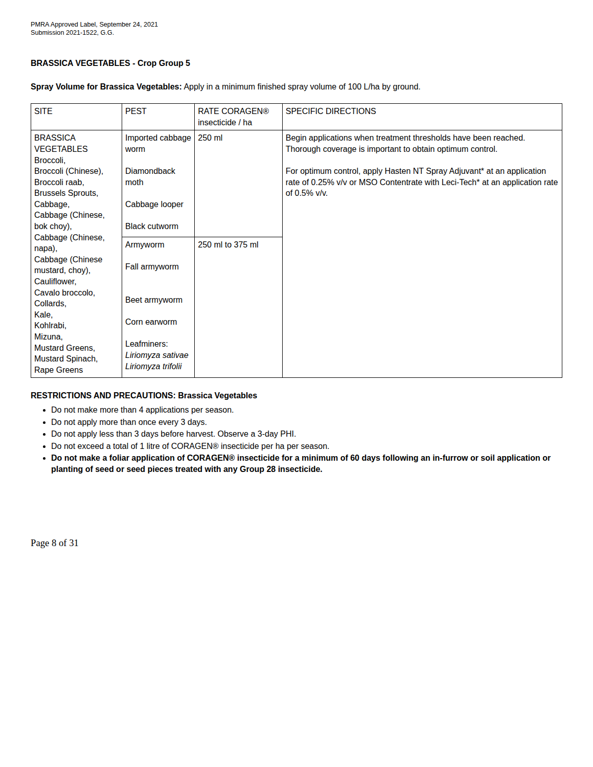PMRA Approved Label, September 24, 2021
Submission 2021-1522, G.G.
BRASSICA VEGETABLES - Crop Group 5
Spray Volume for Brassica Vegetables: Apply in a minimum finished spray volume of 100 L/ha by ground.
| SITE | PEST | RATE CORAGEN® insecticide / ha | SPECIFIC DIRECTIONS |
| --- | --- | --- | --- |
| BRASSICA VEGETABLES Broccoli, Broccoli (Chinese), Broccoli raab, Brussels Sprouts, Cabbage, Cabbage (Chinese, bok choy), Cabbage (Chinese, napa), Cabbage (Chinese mustard, choy), Cauliflower, Cavalo broccolo, Collards, Kale, Kohlrabi, Mizuna, Mustard Greens, Mustard Spinach, Rape Greens | Imported cabbage worm Diamondback moth Cabbage looper Black cutworm | 250 ml | Begin applications when treatment thresholds have been reached. Thorough coverage is important to obtain optimum control. For optimum control, apply Hasten NT Spray Adjuvant* at an application rate of 0.25% v/v or MSO Contentrate with Leci-Tech* at an application rate of 0.5% v/v. |
| Armyworm Fall armyworm Beet armyworm Corn earworm Leafminers: Liriomyza sativae Liriomyza trifolii | 250 ml to 375 ml |
RESTRICTIONS AND PRECAUTIONS: Brassica Vegetables
Do not make more than 4 applications per season.
Do not apply more than once every 3 days.
Do not apply less than 3 days before harvest. Observe a 3-day PHI.
Do not exceed a total of 1 litre of CORAGEN® insecticide per ha per season.
Do not make a foliar application of CORAGEN® insecticide for a minimum of 60 days following an in-furrow or soil application or planting of seed or seed pieces treated with any Group 28 insecticide.
Page 8 of 31